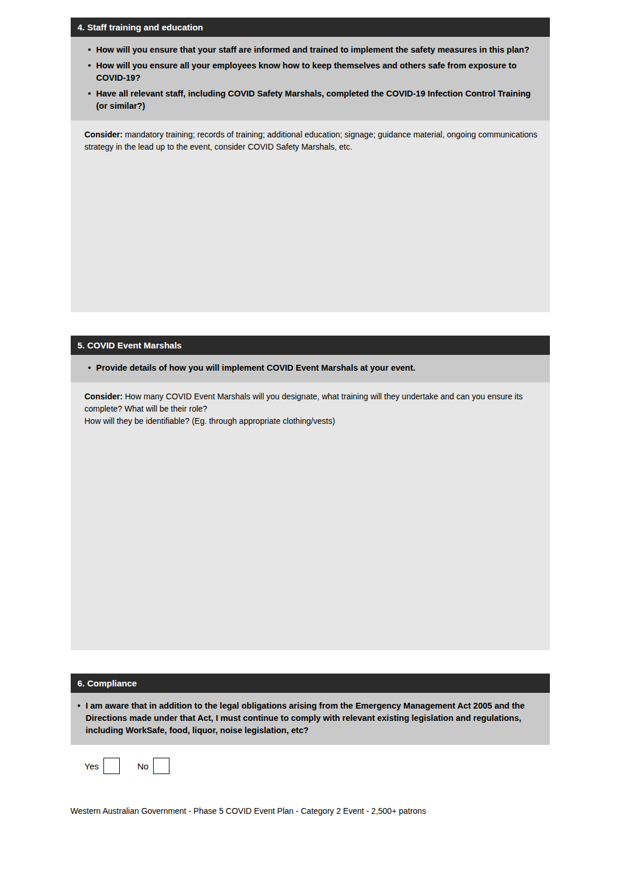4. Staff training and education
How will you ensure that your staff are informed and trained to implement the safety measures in this plan?
How will you ensure all your employees know how to keep themselves and others safe from exposure to COVID-19?
Have all relevant staff, including COVID Safety Marshals, completed the COVID-19 Infection Control Training (or similar?)
Consider: mandatory training; records of training; additional education; signage; guidance material, ongoing communications strategy in the lead up to the event, consider COVID Safety Marshals, etc.
5. COVID Event Marshals
Provide details of how you will implement COVID Event Marshals at your event.
Consider: How many COVID Event Marshals will you designate, what training will they undertake and can you ensure its complete? What will be their role?
How will they be identifiable? (Eg. through appropriate clothing/vests)
6. Compliance
I am aware that in addition to the legal obligations arising from the Emergency Management Act 2005 and the Directions made under that Act, I must continue to comply with relevant existing legislation and regulations, including WorkSafe, food, liquor, noise legislation, etc?
Yes No
Western Australian Government - Phase 5 COVID Event Plan - Category 2 Event - 2,500+ patrons